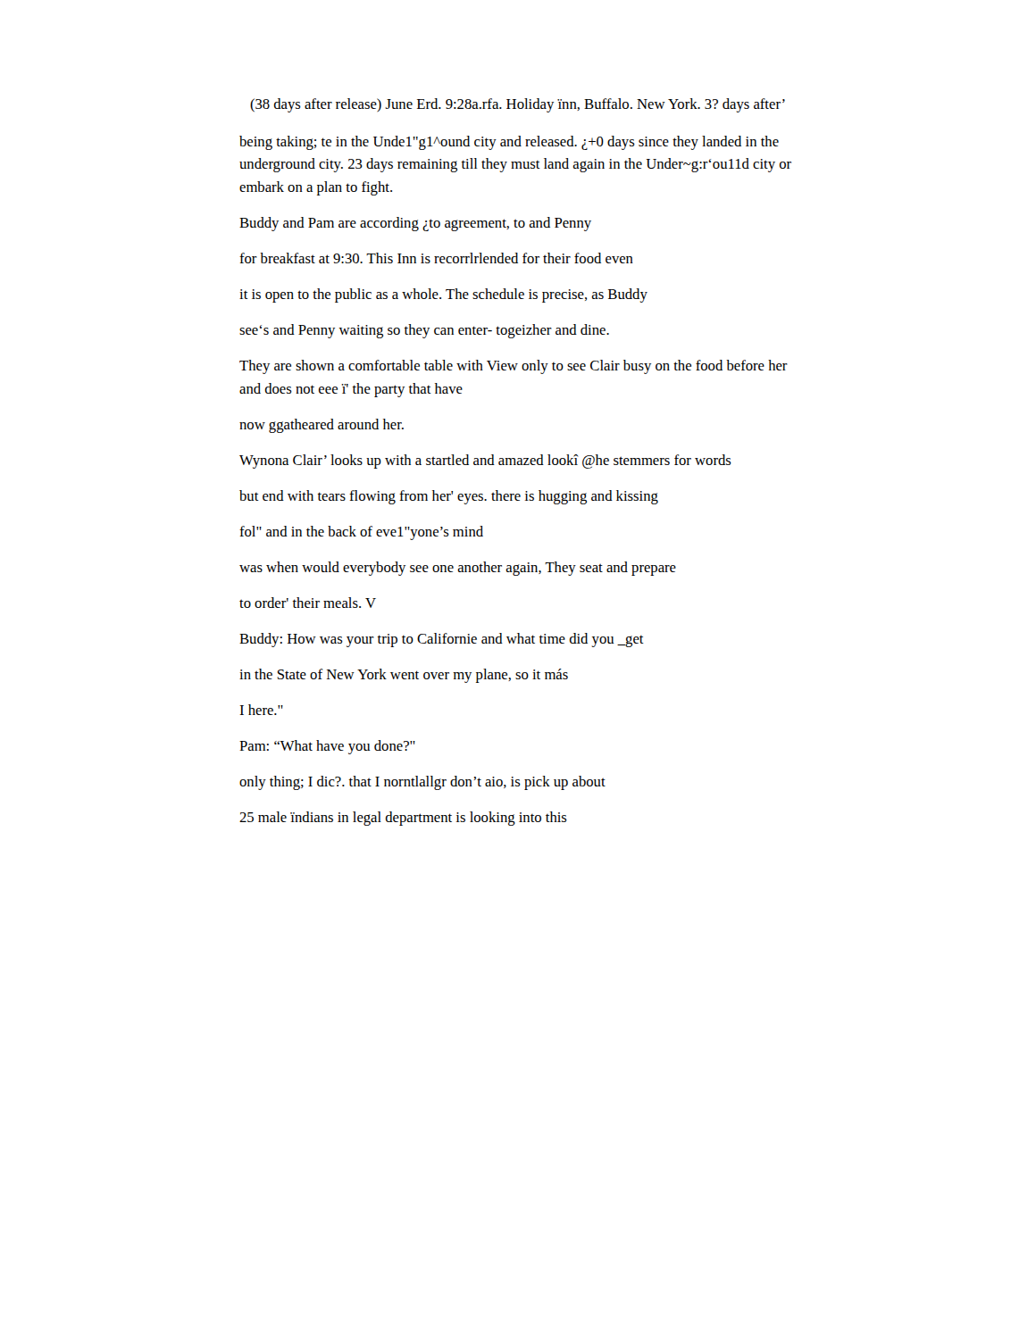(38 days after release) June Erd. 9:28a.rfa. Holiday ïnn, Buffalo. New York. 3? days after’
being taking; te in the Unde1"g1^ound city and released. ¿+0 days since they landed in the underground city. 23 days remaining till they must land again in the Under~g:r‘ou11d city or embark on a plan to fight.
Buddy and Pam are according ¿to agreement, to and Penny
for breakfast at 9:30. This Inn is recorrlrlended for their food even
it is open to the public as a whole. The schedule is precise, as Buddy
see‘s and Penny waiting so they can enter- togeizher and dine.
They are shown a comfortable table with View only to see Clair busy on the food before her and does not eee ï' the party that have
now ggatheared around her.
Wynona Clair’ looks up with a startled and amazed lookî @he stemmers for words
but end with tears flowing from her' eyes. there is hugging and kissing
fol" and in the back of eve1"yone’s mind
was when would everybody see one another again, They seat and prepare
to order' their meals. V
Buddy: How was your trip to Californie and what time did you _get
in the State of New York went over my plane, so it más
I here."
Pam: “What have you done?"
only thing; I dic?. that I norntlallgr don’t aio, is pick up about
25 male ïndians in legal department is looking into this